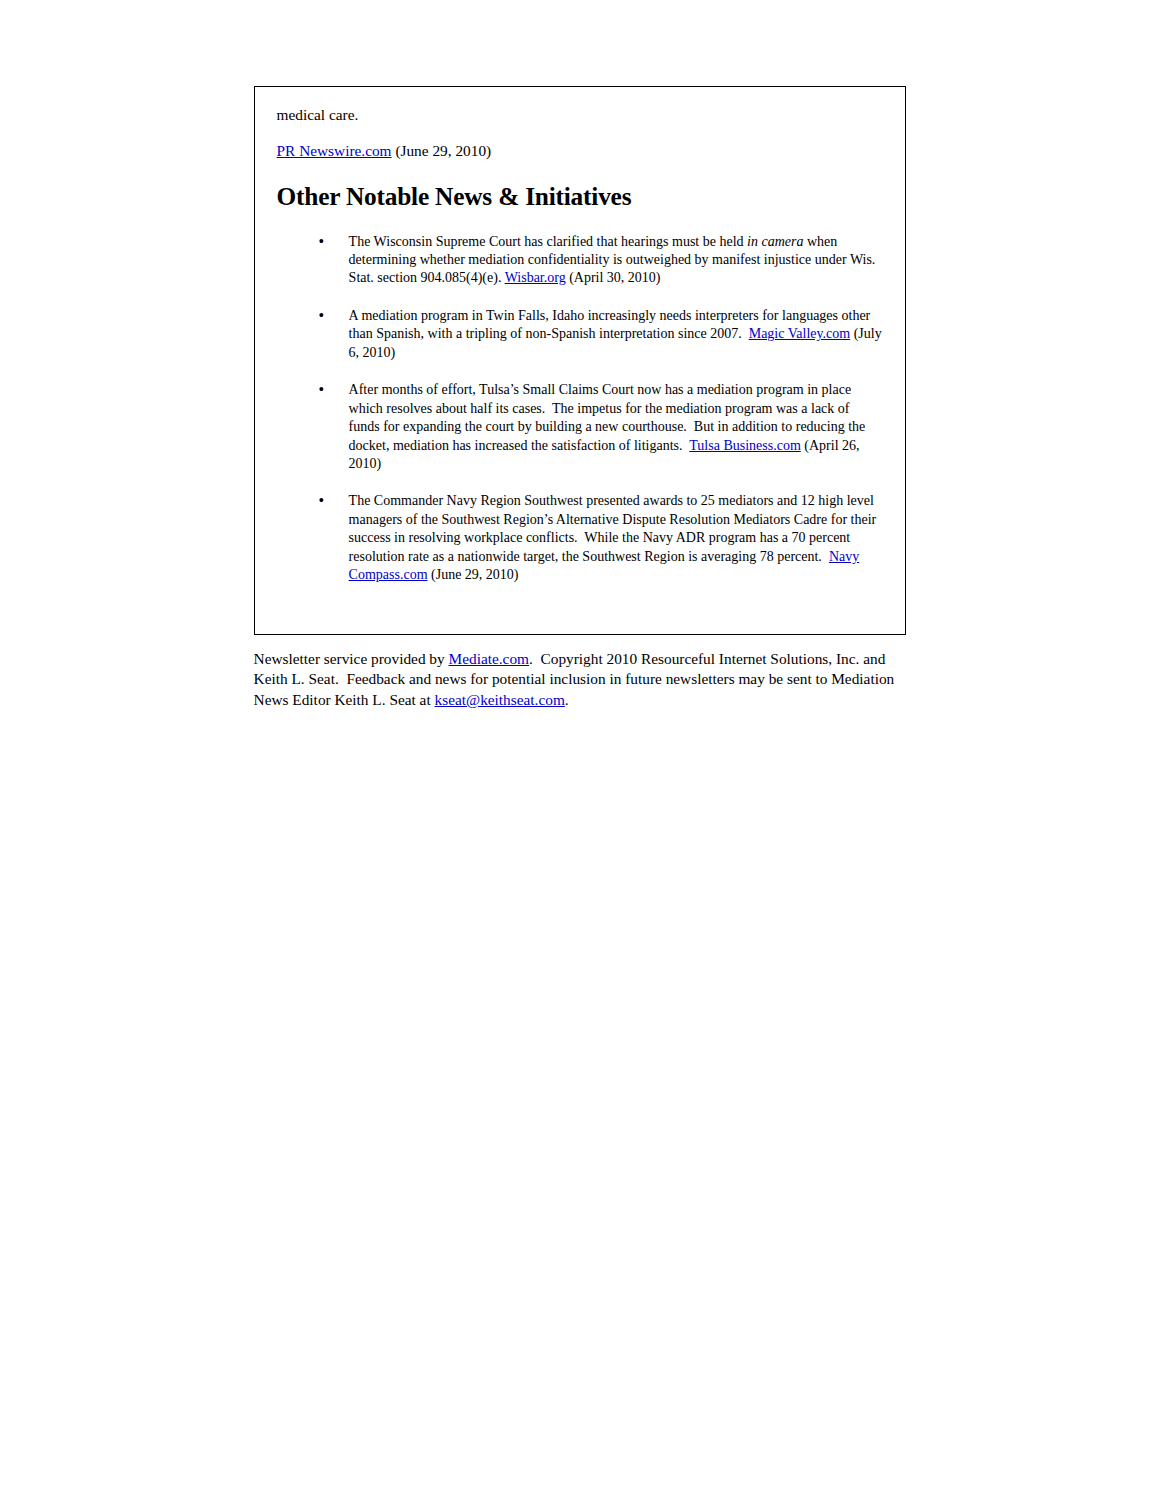medical care.
PR Newswire.com (June 29, 2010)
Other Notable News & Initiatives
The Wisconsin Supreme Court has clarified that hearings must be held in camera when determining whether mediation confidentiality is outweighed by manifest injustice under Wis. Stat. section 904.085(4)(e). Wisbar.org (April 30, 2010)
A mediation program in Twin Falls, Idaho increasingly needs interpreters for languages other than Spanish, with a tripling of non-Spanish interpretation since 2007. Magic Valley.com (July 6, 2010)
After months of effort, Tulsa’s Small Claims Court now has a mediation program in place which resolves about half its cases. The impetus for the mediation program was a lack of funds for expanding the court by building a new courthouse. But in addition to reducing the docket, mediation has increased the satisfaction of litigants. Tulsa Business.com (April 26, 2010)
The Commander Navy Region Southwest presented awards to 25 mediators and 12 high level managers of the Southwest Region’s Alternative Dispute Resolution Mediators Cadre for their success in resolving workplace conflicts. While the Navy ADR program has a 70 percent resolution rate as a nationwide target, the Southwest Region is averaging 78 percent. Navy Compass.com (June 29, 2010)
Newsletter service provided by Mediate.com. Copyright 2010 Resourceful Internet Solutions, Inc. and Keith L. Seat. Feedback and news for potential inclusion in future newsletters may be sent to Mediation News Editor Keith L. Seat at kseat@keithseat.com.